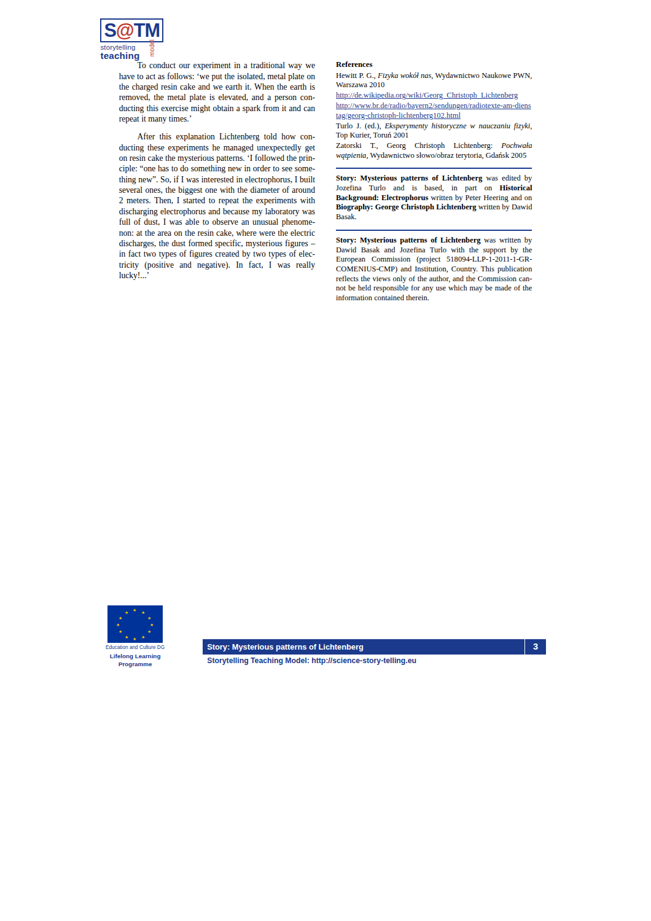S@TM
storytelling
teaching
model
To conduct our experiment in a traditional way we have to act as follows: ‘we put the isolated, metal plate on the charged resin cake and we earth it. When the earth is removed, the metal plate is elevated, and a person conducting this exercise might obtain a spark from it and can repeat it many times.’
After this explanation Lichtenberg told how conducting these experiments he managed unexpectedly get on resin cake the mysterious patterns. ‘I followed the principle: “one has to do something new in order to see something new”. So, if I was interested in electrophorus, I built several ones, the biggest one with the diameter of around 2 meters. Then, I started to repeat the experiments with discharging electrophorus and because my laboratory was full of dust, I was able to observe an unusual phenomenon: at the area on the resin cake, where were the electric discharges, the dust formed specific, mysterious figures – in fact two types of figures created by two types of electricity (positive and negative). In fact, I was really lucky!...’
References
Hewitt P. G., Fizyka wokół nas, Wydawnictwo Naukowe PWN, Warszawa 2010
http://de.wikipedia.org/wiki/Georg_Christoph_Lichtenberg
http://www.br.de/radio/bayern2/sendungen/radiotexte-am-dienstag/georg-christoph-lichtenberg102.html
Turlo J. (ed.), Eksperymenty historyczne w nauczaniu fizyki, Top Kurier, Toruń 2001
Zatorski T., Georg Christoph Lichtenberg: Pochwała wątpienia, Wydawnictwo słowo/obraz terytoria, Gdańsk 2005
Story: Mysterious patterns of Lichtenberg was edited by Jozefina Turlo and is based, in part on Historical Background: Electrophorus written by Peter Heering and on Biography: George Christoph Lichtenberg written by Dawid Basak.
Story: Mysterious patterns of Lichtenberg was written by Dawid Basak and Jozefina Turlo with the support by the European Commission (project 518094-LLP-1-2011-1-GR-COMENIUS-CMP) and Institution, Country. This publication reflects the views only of the author, and the Commission cannot be held responsible for any use which may be made of the information contained therein.
★ ★ ★ ★ ★ ★ ★ ★ ★ ★ ★ ★
Education and Culture DG
Lifelong Learning Programme
Story: Mysterious patterns of Lichtenberg
3
Storytelling Teaching Model: http://science-story-telling.eu